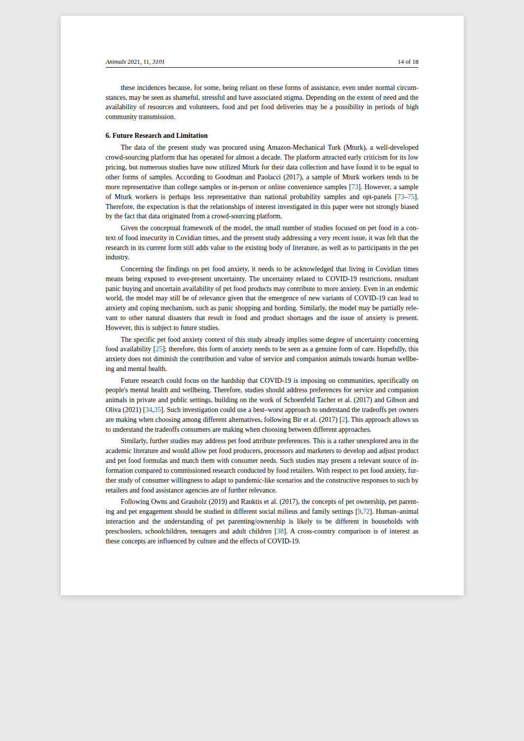Animals 2021, 11, 3101 14 of 18
these incidences because, for some, being reliant on these forms of assistance, even under normal circumstances, may be seen as shameful, stressful and have associated stigma. Depending on the extent of need and the availability of resources and volunteers, food and pet food deliveries may be a possibility in periods of high community transmission.
6. Future Research and Limitation
The data of the present study was procured using Amazon-Mechanical Turk (Mturk), a well-developed crowd-sourcing platform that has operated for almost a decade. The platform attracted early criticism for its low pricing, but numerous studies have now utilized Mturk for their data collection and have found it to be equal to other forms of samples. According to Goodman and Paolacci (2017), a sample of Mturk workers tends to be more representative than college samples or in-person or online convenience samples [73]. However, a sample of Mturk workers is perhaps less representative than national probability samples and opt-panels [73–75]. Therefore, the expectation is that the relationships of interest investigated in this paper were not strongly biased by the fact that data originated from a crowd-sourcing platform.
Given the conceptual framework of the model, the small number of studies focused on pet food in a context of food insecurity in Covidian times, and the present study addressing a very recent issue, it was felt that the research in its current form still adds value to the existing body of literature, as well as to participants in the pet industry.
Concerning the findings on pet food anxiety, it needs to be acknowledged that living in Covidian times means being exposed to ever-present uncertainty. The uncertainty related to COVID-19 restrictions, resultant panic buying and uncertain availability of pet food products may contribute to more anxiety. Even in an endemic world, the model may still be of relevance given that the emergence of new variants of COVID-19 can lead to anxiety and coping mechanism, such as panic shopping and hording. Similarly, the model may be partially relevant to other natural disasters that result in food and product shortages and the issue of anxiety is present. However, this is subject to future studies.
The specific pet food anxiety context of this study already implies some degree of uncertainty concerning food availability [25]; therefore, this form of anxiety needs to be seen as a genuine form of care. Hopefully, this anxiety does not diminish the contribution and value of service and companion animals towards human wellbeing and mental health.
Future research could focus on the hardship that COVID-19 is imposing on communities, specifically on people's mental health and wellbeing. Therefore, studies should address preferences for service and companion animals in private and public settings, building on the work of Schoenfeld Tacher et al. (2017) and Gibson and Oliva (2021) [34,35]. Such investigation could use a best–worst approach to understand the tradeoffs pet owners are making when choosing among different alternatives, following Bir et al. (2017) [2]. This approach allows us to understand the tradeoffs consumers are making when choosing between different approaches.
Similarly, further studies may address pet food attribute preferences. This is a rather unexplored area in the academic literature and would allow pet food producers, processors and marketers to develop and adjust product and pet food formulas and match them with consumer needs. Such studies may present a relevant source of information compared to commissioned research conducted by food retailers. With respect to pet food anxiety, further study of consumer willingness to adapt to pandemic-like scenarios and the constructive responses to such by retailers and food assistance agencies are of further relevance.
Following Owns and Grauholz (2019) and Rauktis et al. (2017), the concepts of pet ownership, pet parenting and pet engagement should be studied in different social milieus and family settings [9,72]. Human–animal interaction and the understanding of pet parenting/ownership is likely to be different in households with preschoolers, schoolchildren, teenagers and adult children [38]. A cross-country comparison is of interest as these concepts are influenced by culture and the effects of COVID-19.